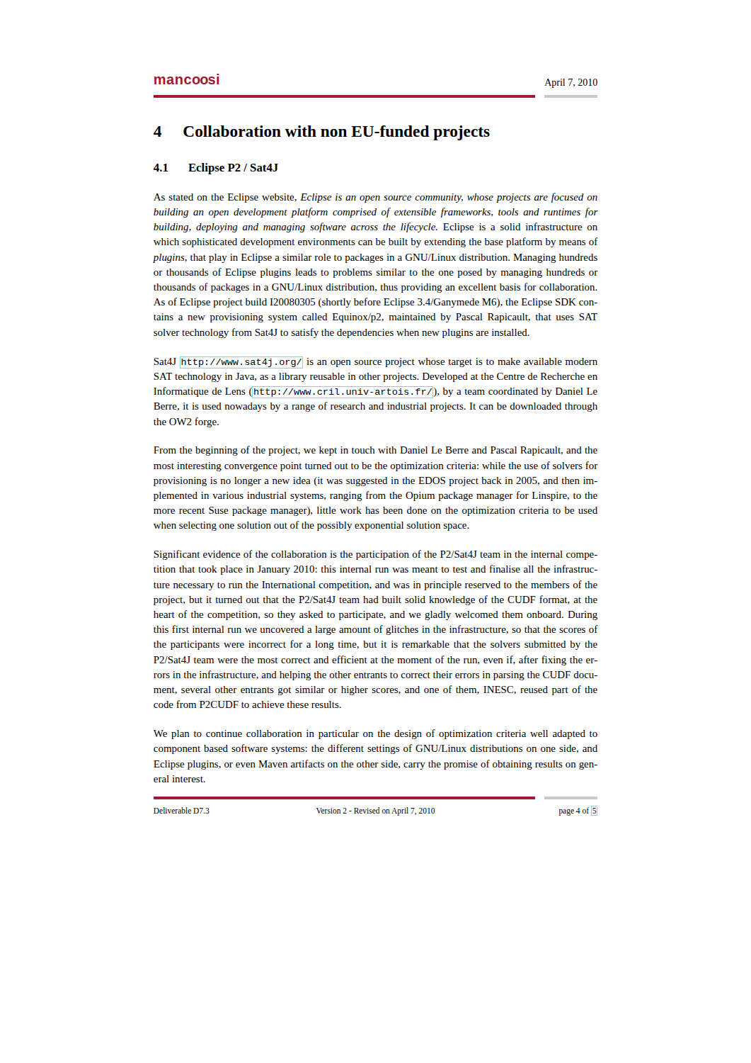mancoosi
April 7, 2010
4 Collaboration with non EU-funded projects
4.1 Eclipse P2 / Sat4J
As stated on the Eclipse website, Eclipse is an open source community, whose projects are focused on building an open development platform comprised of extensible frameworks, tools and runtimes for building, deploying and managing software across the lifecycle. Eclipse is a solid infrastructure on which sophisticated development environments can be built by extending the base platform by means of plugins, that play in Eclipse a similar role to packages in a GNU/Linux distribution. Managing hundreds or thousands of Eclipse plugins leads to problems similar to the one posed by managing hundreds or thousands of packages in a GNU/Linux distribution, thus providing an excellent basis for collaboration. As of Eclipse project build I20080305 (shortly before Eclipse 3.4/Ganymede M6), the Eclipse SDK contains a new provisioning system called Equinox/p2, maintained by Pascal Rapicault, that uses SAT solver technology from Sat4J to satisfy the dependencies when new plugins are installed.
Sat4J http://www.sat4j.org/ is an open source project whose target is to make available modern SAT technology in Java, as a library reusable in other projects. Developed at the Centre de Recherche en Informatique de Lens (http://www.cril.univ-artois.fr/), by a team coordinated by Daniel Le Berre, it is used nowadays by a range of research and industrial projects. It can be downloaded through the OW2 forge.
From the beginning of the project, we kept in touch with Daniel Le Berre and Pascal Rapicault, and the most interesting convergence point turned out to be the optimization criteria: while the use of solvers for provisioning is no longer a new idea (it was suggested in the EDOS project back in 2005, and then implemented in various industrial systems, ranging from the Opium package manager for Linspire, to the more recent Suse package manager), little work has been done on the optimization criteria to be used when selecting one solution out of the possibly exponential solution space.
Significant evidence of the collaboration is the participation of the P2/Sat4J team in the internal competition that took place in January 2010: this internal run was meant to test and finalise all the infrastructure necessary to run the International competition, and was in principle reserved to the members of the project, but it turned out that the P2/Sat4J team had built solid knowledge of the CUDF format, at the heart of the competition, so they asked to participate, and we gladly welcomed them onboard. During this first internal run we uncovered a large amount of glitches in the infrastructure, so that the scores of the participants were incorrect for a long time, but it is remarkable that the solvers submitted by the P2/Sat4J team were the most correct and efficient at the moment of the run, even if, after fixing the errors in the infrastructure, and helping the other entrants to correct their errors in parsing the CUDF document, several other entrants got similar or higher scores, and one of them, INESC, reused part of the code from P2CUDF to achieve these results.
We plan to continue collaboration in particular on the design of optimization criteria well adapted to component based software systems: the different settings of GNU/Linux distributions on one side, and Eclipse plugins, or even Maven artifacts on the other side, carry the promise of obtaining results on general interest.
Deliverable D7.3
Version 2 - Revised on April 7, 2010
page 4 of 5